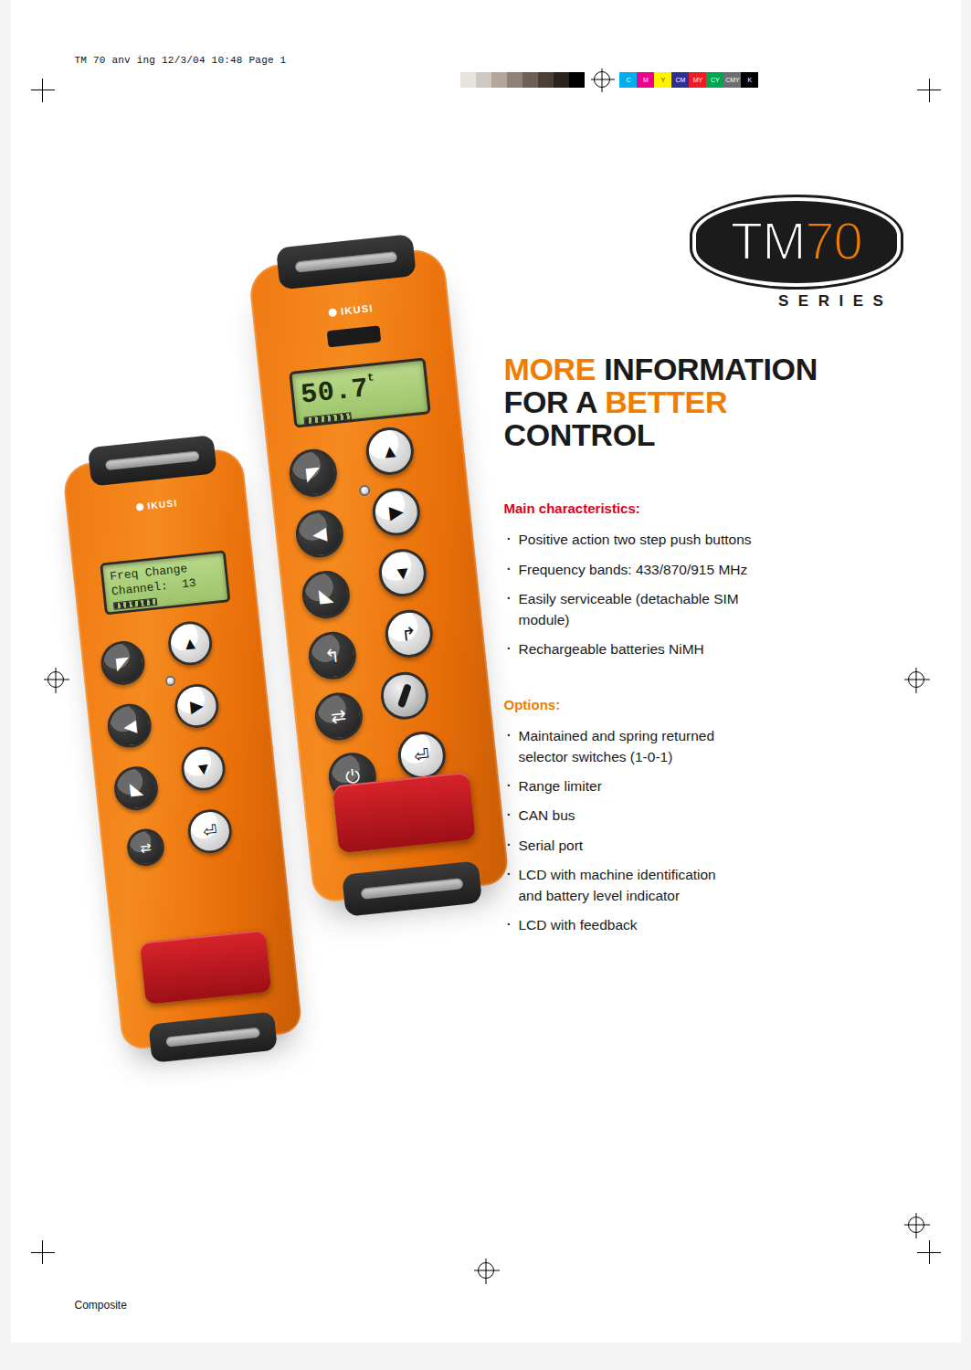TM 70 anv ing 12/3/04 10:48 Page 1
C M Y CM MY CY CMY K
IKUSI
50.7t
◤
▲
◀
▶
◣
▼
↰
↱
⇄
⏻
⏎
IKUSI
Freq Change
Channel: 13
◤
▲
◀
▶
◣
▼
⇄
⏎
TM70
SERIES
MORE INFORMATION
FOR A BETTER
CONTROL
Main characteristics:
Positive action two step push buttons
Frequency bands: 433/870/915 MHz
Easily serviceable (detachable SIMmodule)
Rechargeable batteries NiMH
Options:
Maintained and spring returnedselector switches (1-0-1)
Range limiter
CAN bus
Serial port
LCD with machine identificationand battery level indicator
LCD with feedback
Composite